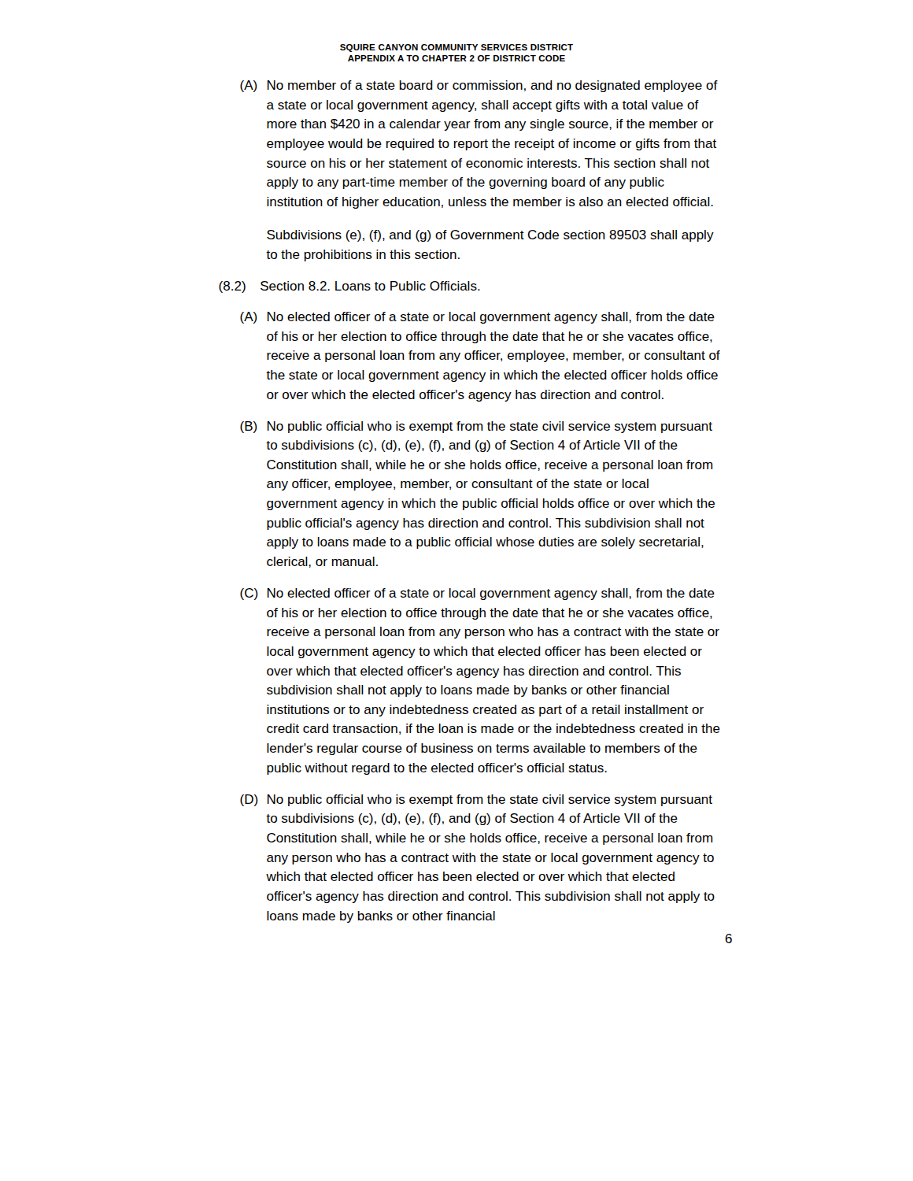SQUIRE CANYON COMMUNITY SERVICES DISTRICT
APPENDIX A TO CHAPTER 2 OF DISTRICT CODE
(A)
No member of a state board or commission, and no designated employee of a state or local government agency, shall accept gifts with a total value of more than $420 in a calendar year from any single source, if the member or employee would be required to report the receipt of income or gifts from that source on his or her statement of economic interests. This section shall not apply to any part-time member of the governing board of any public institution of higher education, unless the member is also an elected official.
Subdivisions (e), (f), and (g) of Government Code section 89503 shall apply to the prohibitions in this section.
(8.2)
Section 8.2. Loans to Public Officials.
(A)
No elected officer of a state or local government agency shall, from the date of his or her election to office through the date that he or she vacates office, receive a personal loan from any officer, employee, member, or consultant of the state or local government agency in which the elected officer holds office or over which the elected officer's agency has direction and control.
(B)
No public official who is exempt from the state civil service system pursuant to subdivisions (c), (d), (e), (f), and (g) of Section 4 of Article VII of the Constitution shall, while he or she holds office, receive a personal loan from any officer, employee, member, or consultant of the state or local government agency in which the public official holds office or over which the public official's agency has direction and control. This subdivision shall not apply to loans made to a public official whose duties are solely secretarial, clerical, or manual.
(C)
No elected officer of a state or local government agency shall, from the date of his or her election to office through the date that he or she vacates office, receive a personal loan from any person who has a contract with the state or local government agency to which that elected officer has been elected or over which that elected officer's agency has direction and control. This subdivision shall not apply to loans made by banks or other financial institutions or to any indebtedness created as part of a retail installment or credit card transaction, if the loan is made or the indebtedness created in the lender's regular course of business on terms available to members of the public without regard to the elected officer's official status.
(D)
No public official who is exempt from the state civil service system pursuant to subdivisions (c), (d), (e), (f), and (g) of Section 4 of Article VII of the Constitution shall, while he or she holds office, receive a personal loan from any person who has a contract with the state or local government agency to which that elected officer has been elected or over which that elected officer's agency has direction and control. This subdivision shall not apply to loans made by banks or other financial
6